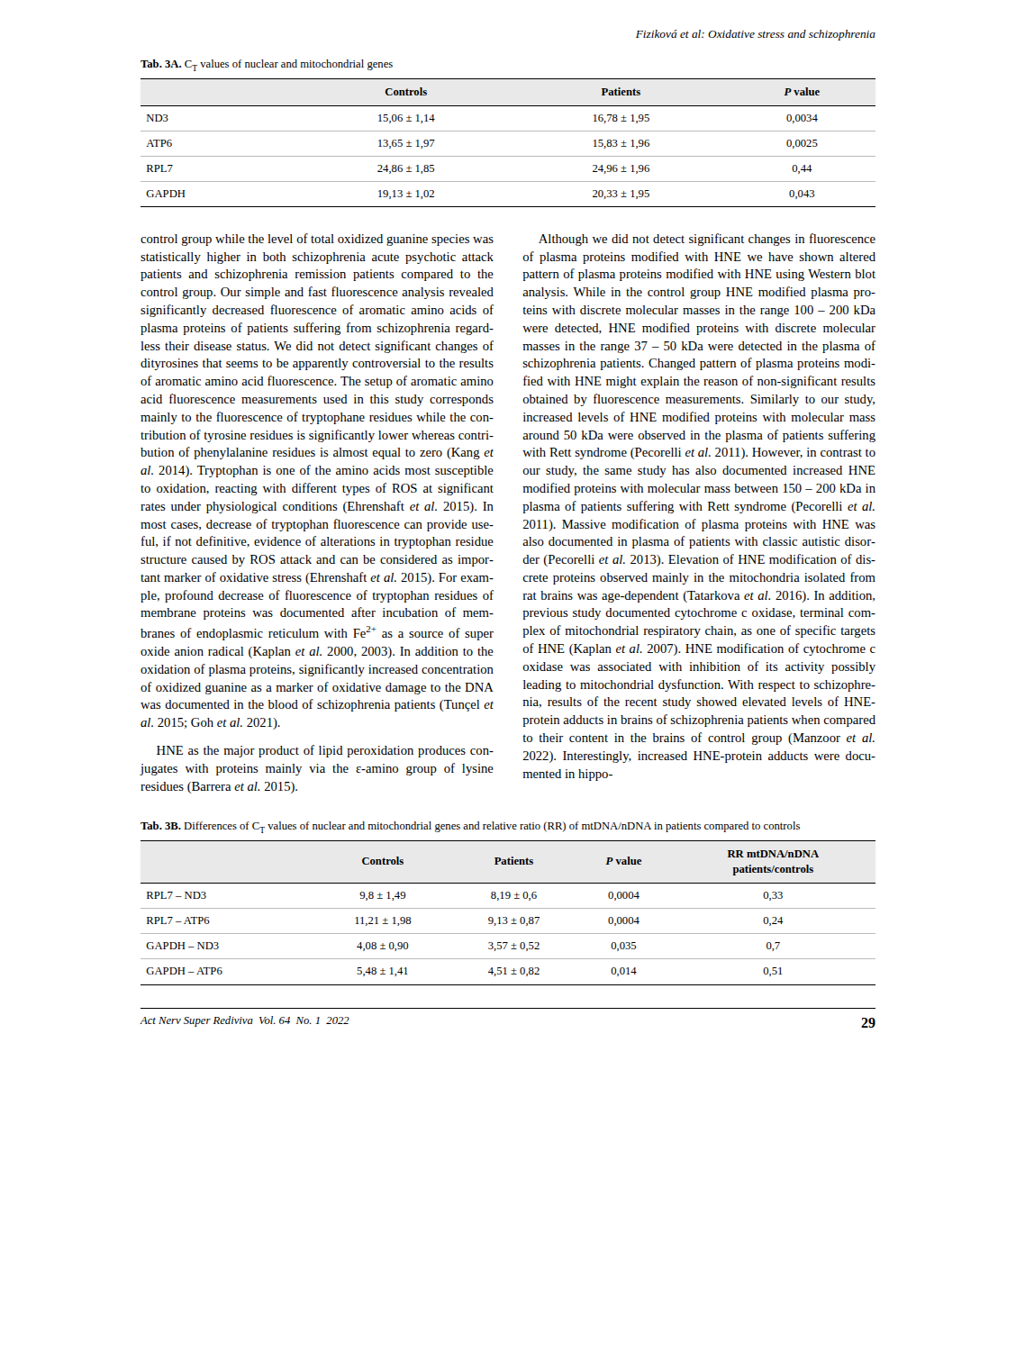Fiziková et al: Oxidative stress and schizophrenia
Tab. 3A. CT values of nuclear and mitochondrial genes
| | Controls | Patients | P value |
| --- | --- | --- | --- |
| ND3 | 15,06 ± 1,14 | 16,78 ± 1,95 | 0,0034 |
| ATP6 | 13,65 ± 1,97 | 15,83 ± 1,96 | 0,0025 |
| RPL7 | 24,86 ± 1,85 | 24,96 ± 1,96 | 0,44 |
| GAPDH | 19,13 ± 1,02 | 20,33 ± 1,95 | 0,043 |
control group while the level of total oxidized guanine species was statistically higher in both schizophrenia acute psychotic attack patients and schizophrenia remission patients compared to the control group. Our simple and fast fluorescence analysis revealed significantly decreased fluorescence of aromatic amino acids of plasma proteins of patients suffering from schizophrenia regardless their disease status. We did not detect significant changes of dityrosines that seems to be apparently controversial to the results of aromatic amino acid fluorescence. The setup of aromatic amino acid fluorescence measurements used in this study corresponds mainly to the fluorescence of tryptophane residues while the contribution of tyrosine residues is significantly lower whereas contribution of phenylalanine residues is almost equal to zero (Kang et al. 2014). Tryptophan is one of the amino acids most susceptible to oxidation, reacting with different types of ROS at significant rates under physiological conditions (Ehrenshaft et al. 2015). In most cases, decrease of tryptophan fluorescence can provide useful, if not definitive, evidence of alterations in tryptophan residue structure caused by ROS attack and can be considered as important marker of oxidative stress (Ehrenshaft et al. 2015). For example, profound decrease of fluorescence of tryptophan residues of membrane proteins was documented after incubation of membranes of endoplasmic reticulum with Fe2+ as a source of super oxide anion radical (Kaplan et al. 2000, 2003). In addition to the oxidation of plasma proteins, significantly increased concentration of oxidized guanine as a marker of oxidative damage to the DNA was documented in the blood of schizophrenia patients (Tunçel et al. 2015; Goh et al. 2021).
HNE as the major product of lipid peroxidation produces conjugates with proteins mainly via the ε-amino group of lysine residues (Barrera et al. 2015).
Although we did not detect significant changes in fluorescence of plasma proteins modified with HNE we have shown altered pattern of plasma proteins modified with HNE using Western blot analysis. While in the control group HNE modified plasma proteins with discrete molecular masses in the range 100 – 200 kDa were detected, HNE modified proteins with discrete molecular masses in the range 37 – 50 kDa were detected in the plasma of schizophrenia patients. Changed pattern of plasma proteins modified with HNE might explain the reason of non-significant results obtained by fluorescence measurements. Similarly to our study, increased levels of HNE modified proteins with molecular mass around 50 kDa were observed in the plasma of patients suffering with Rett syndrome (Pecorelli et al. 2011). However, in contrast to our study, the same study has also documented increased HNE modified proteins with molecular mass between 150 – 200 kDa in plasma of patients suffering with Rett syndrome (Pecorelli et al. 2011). Massive modification of plasma proteins with HNE was also documented in plasma of patients with classic autistic disorder (Pecorelli et al. 2013). Elevation of HNE modification of discrete proteins observed mainly in the mitochondria isolated from rat brains was age-dependent (Tatarkova et al. 2016). In addition, previous study documented cytochrome c oxidase, terminal complex of mitochondrial respiratory chain, as one of specific targets of HNE (Kaplan et al. 2007). HNE modification of cytochrome c oxidase was associated with inhibition of its activity possibly leading to mitochondrial dysfunction. With respect to schizophrenia, results of the recent study showed elevated levels of HNE-protein adducts in brains of schizophrenia patients when compared to their content in the brains of control group (Manzoor et al. 2022). Interestingly, increased HNE-protein adducts were documented in hippo-
Tab. 3B. Differences of CT values of nuclear and mitochondrial genes and relative ratio (RR) of mtDNA/nDNA in patients compared to controls
| | Controls | Patients | P value | RR mtDNA/nDNA patients/controls |
| --- | --- | --- | --- | --- |
| RPL7 – ND3 | 9,8 ± 1,49 | 8,19 ± 0,6 | 0,0004 | 0,33 |
| RPL7 – ATP6 | 11,21 ± 1,98 | 9,13 ± 0,87 | 0,0004 | 0,24 |
| GAPDH – ND3 | 4,08 ± 0,90 | 3,57 ± 0,52 | 0,035 | 0,7 |
| GAPDH – ATP6 | 5,48 ± 1,41 | 4,51 ± 0,82 | 0,014 | 0,51 |
Act Nerv Super Rediviva Vol. 64 No. 1 2022 29